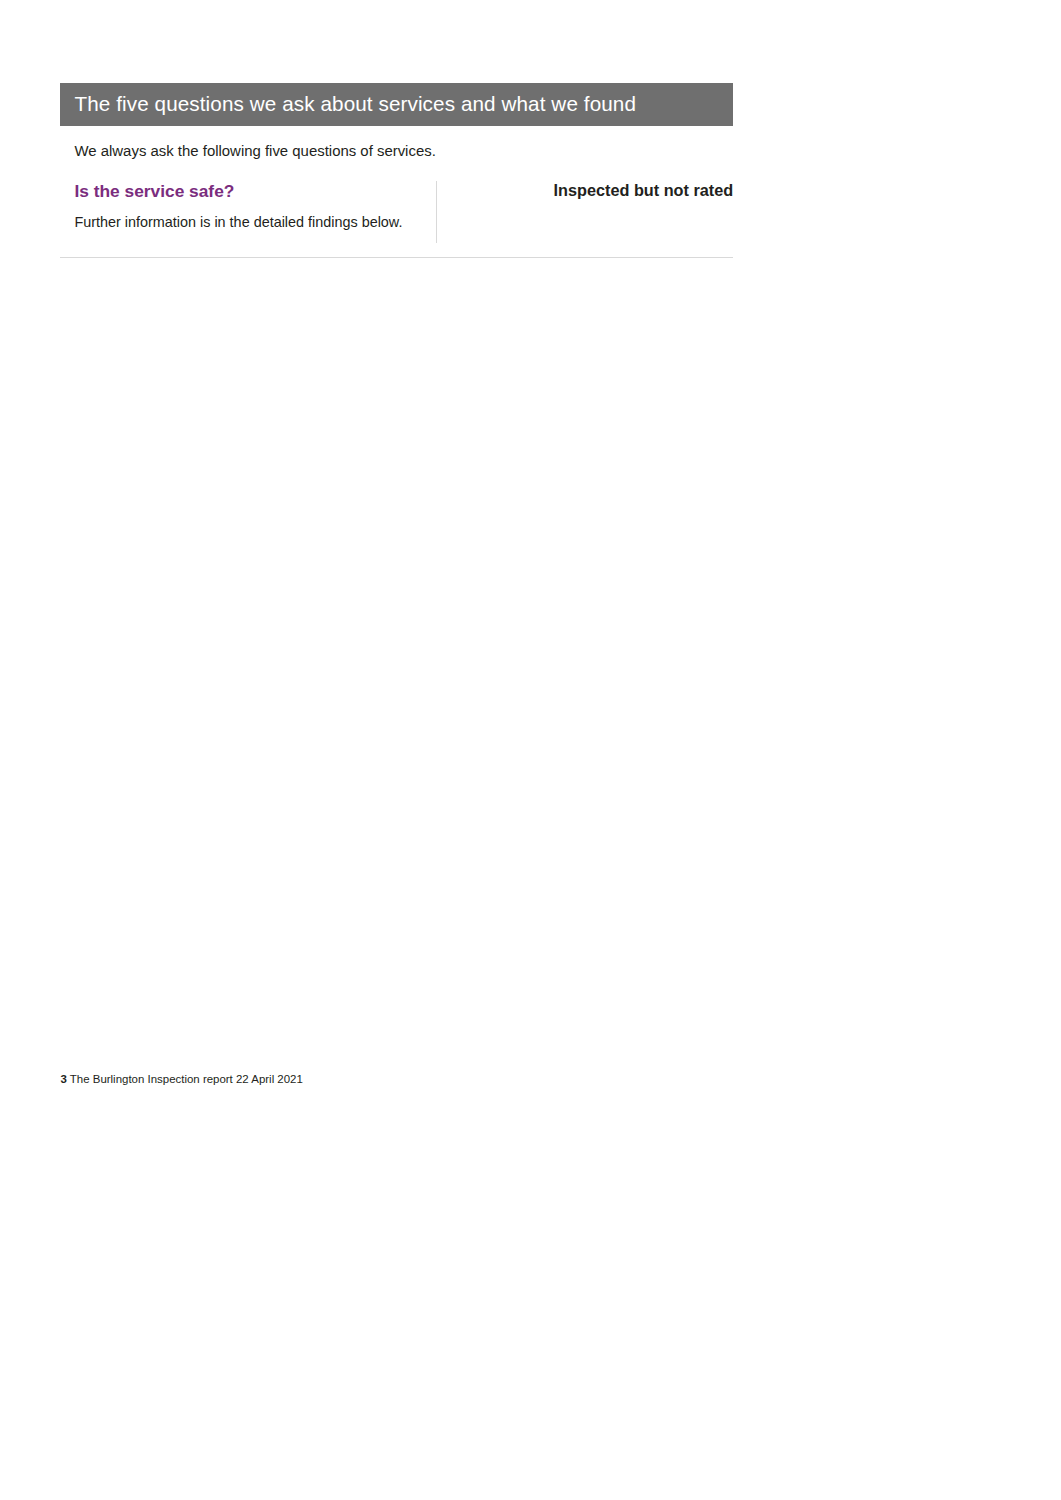The five questions we ask about services and what we found
We always ask the following five questions of services.
Is the service safe?
Further information is in the detailed findings below.
Inspected but not rated
3 The Burlington Inspection report 22 April 2021